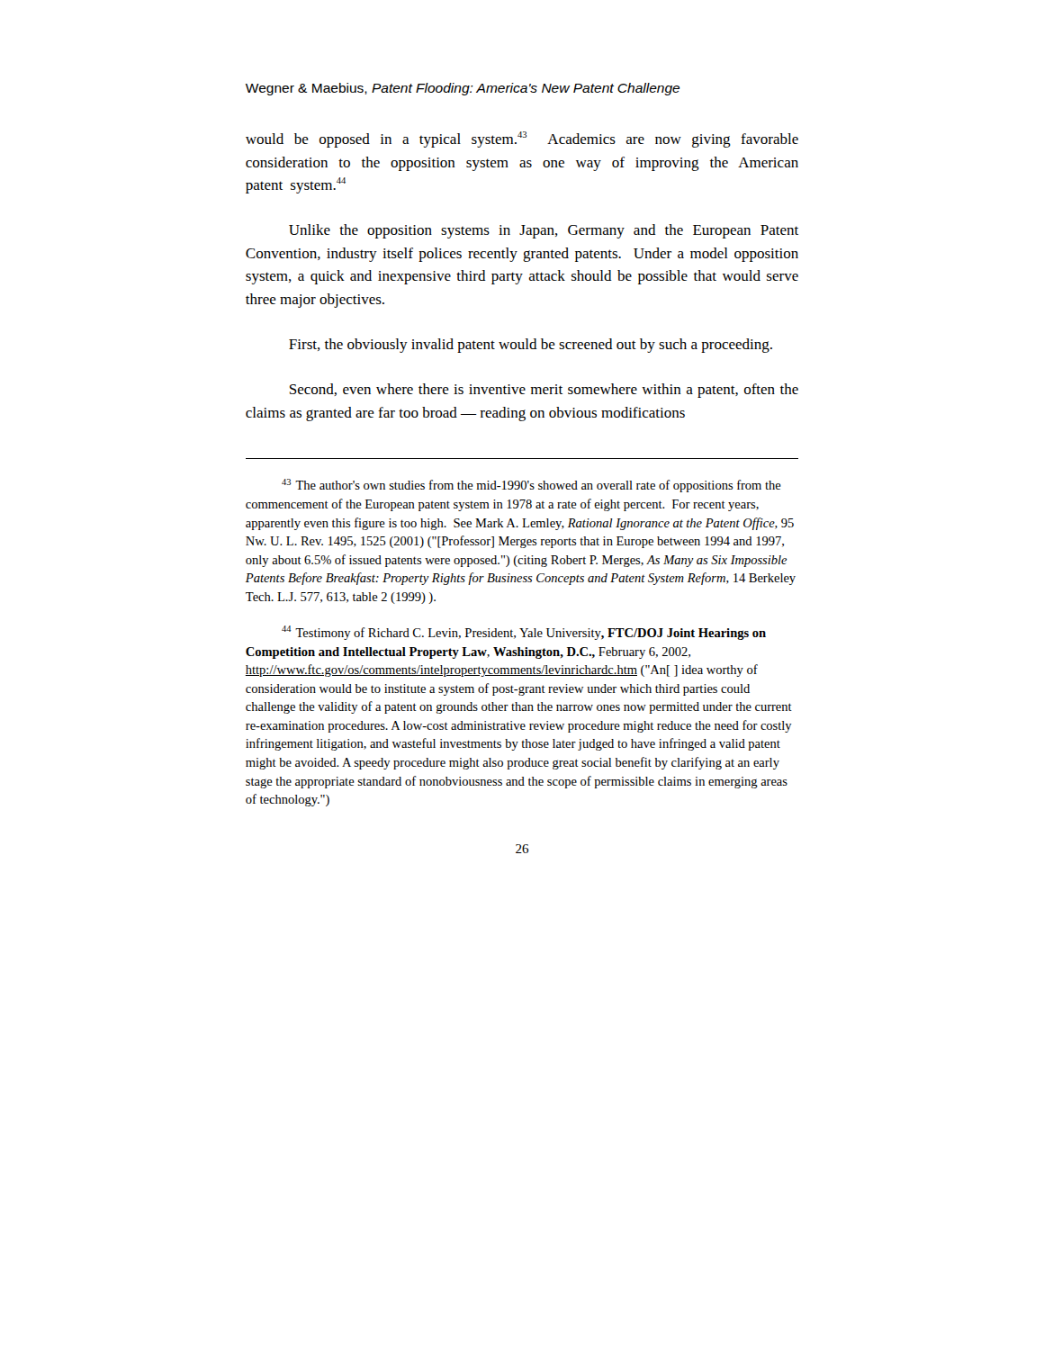Wegner & Maebius, Patent Flooding: America's New Patent Challenge
would be opposed in a typical system.43 Academics are now giving favorable consideration to the opposition system as one way of improving the American patent system.44
Unlike the opposition systems in Japan, Germany and the European Patent Convention, industry itself polices recently granted patents. Under a model opposition system, a quick and inexpensive third party attack should be possible that would serve three major objectives.
First, the obviously invalid patent would be screened out by such a proceeding.
Second, even where there is inventive merit somewhere within a patent, often the claims as granted are far too broad — reading on obvious modifications
43 The author's own studies from the mid-1990's showed an overall rate of oppositions from the commencement of the European patent system in 1978 at a rate of eight percent. For recent years, apparently even this figure is too high. See Mark A. Lemley, Rational Ignorance at the Patent Office, 95 Nw. U. L. Rev. 1495, 1525 (2001) ("[Professor] Merges reports that in Europe between 1994 and 1997, only about 6.5% of issued patents were opposed.") (citing Robert P. Merges, As Many as Six Impossible Patents Before Breakfast: Property Rights for Business Concepts and Patent System Reform, 14 Berkeley Tech. L.J. 577, 613, table 2 (1999) ).
44 Testimony of Richard C. Levin, President, Yale University, FTC/DOJ Joint Hearings on Competition and Intellectual Property Law, Washington, D.C., February 6, 2002, http://www.ftc.gov/os/comments/intelpropertycomments/levinrichardc.htm ("An[ ] idea worthy of consideration would be to institute a system of post-grant review under which third parties could challenge the validity of a patent on grounds other than the narrow ones now permitted under the current re-examination procedures. A low-cost administrative review procedure might reduce the need for costly infringement litigation, and wasteful investments by those later judged to have infringed a valid patent might be avoided. A speedy procedure might also produce great social benefit by clarifying at an early stage the appropriate standard of nonobviousness and the scope of permissible claims in emerging areas of technology.")
26